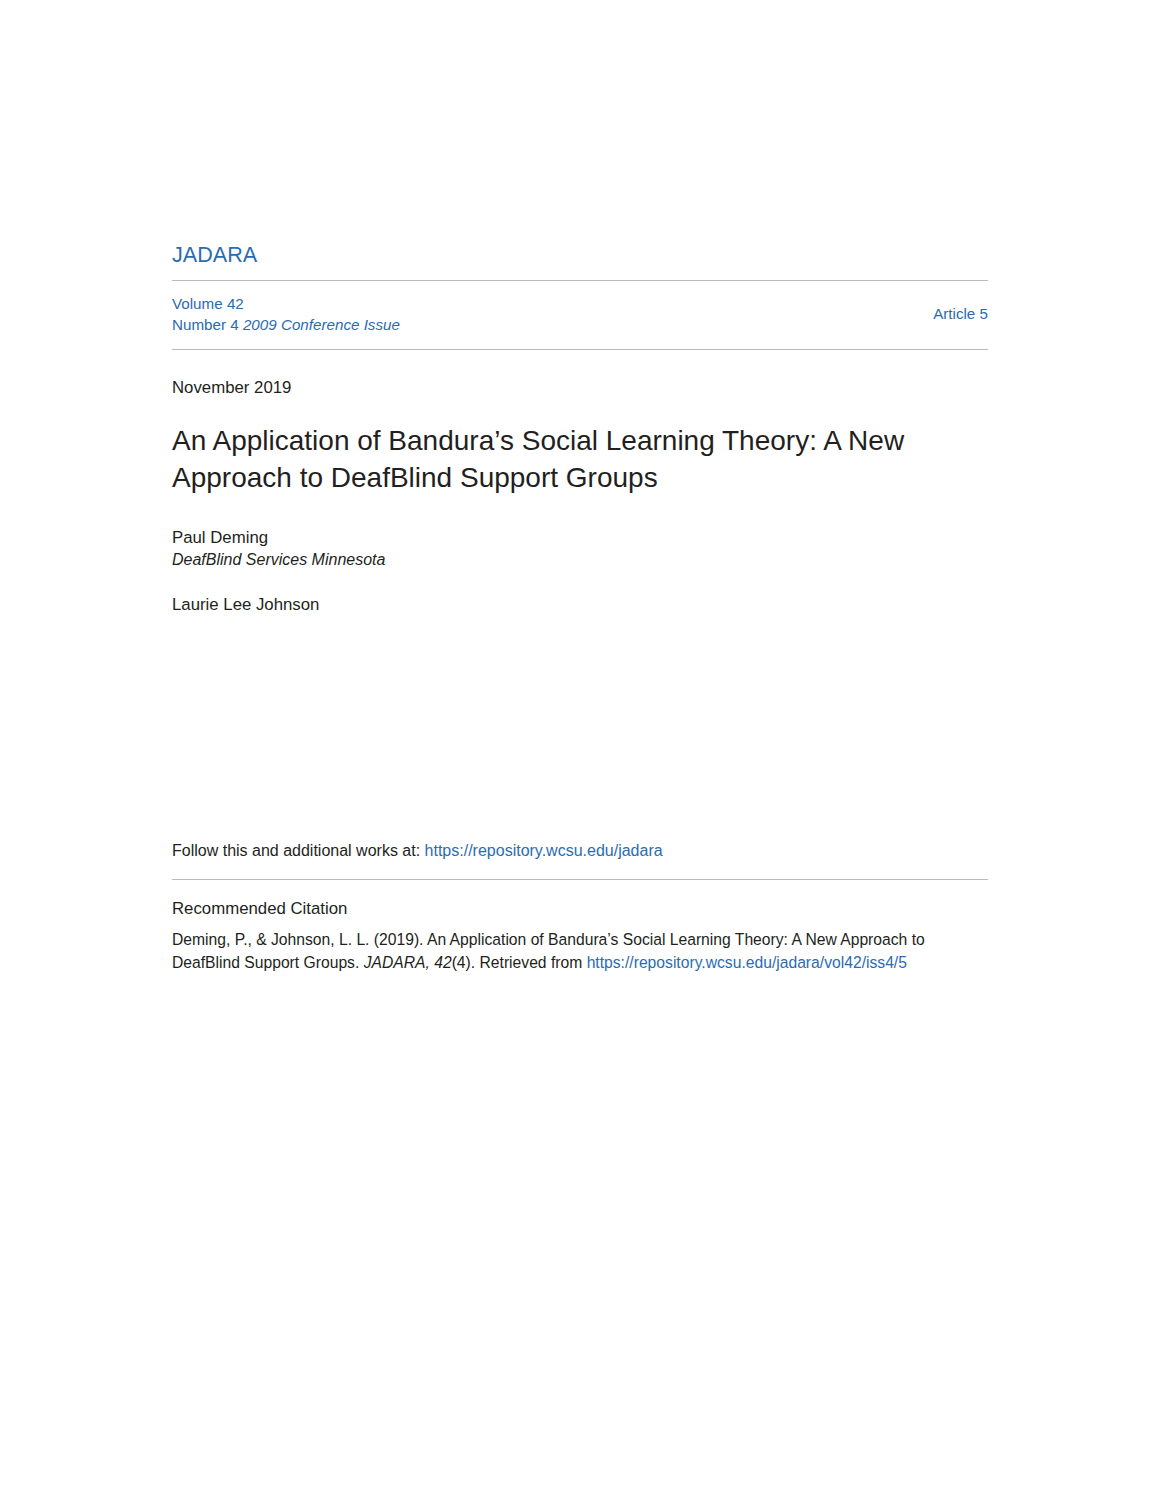JADARA
Volume 42 Number 4 2009 Conference Issue
Article 5
November 2019
An Application of Bandura’s Social Learning Theory: A New Approach to DeafBlind Support Groups
Paul Deming
DeafBlind Services Minnesota
Laurie Lee Johnson
Follow this and additional works at: https://repository.wcsu.edu/jadara
Recommended Citation
Deming, P., & Johnson, L. L. (2019). An Application of Bandura’s Social Learning Theory: A New Approach to DeafBlind Support Groups. JADARA, 42(4). Retrieved from https://repository.wcsu.edu/jadara/vol42/iss4/5